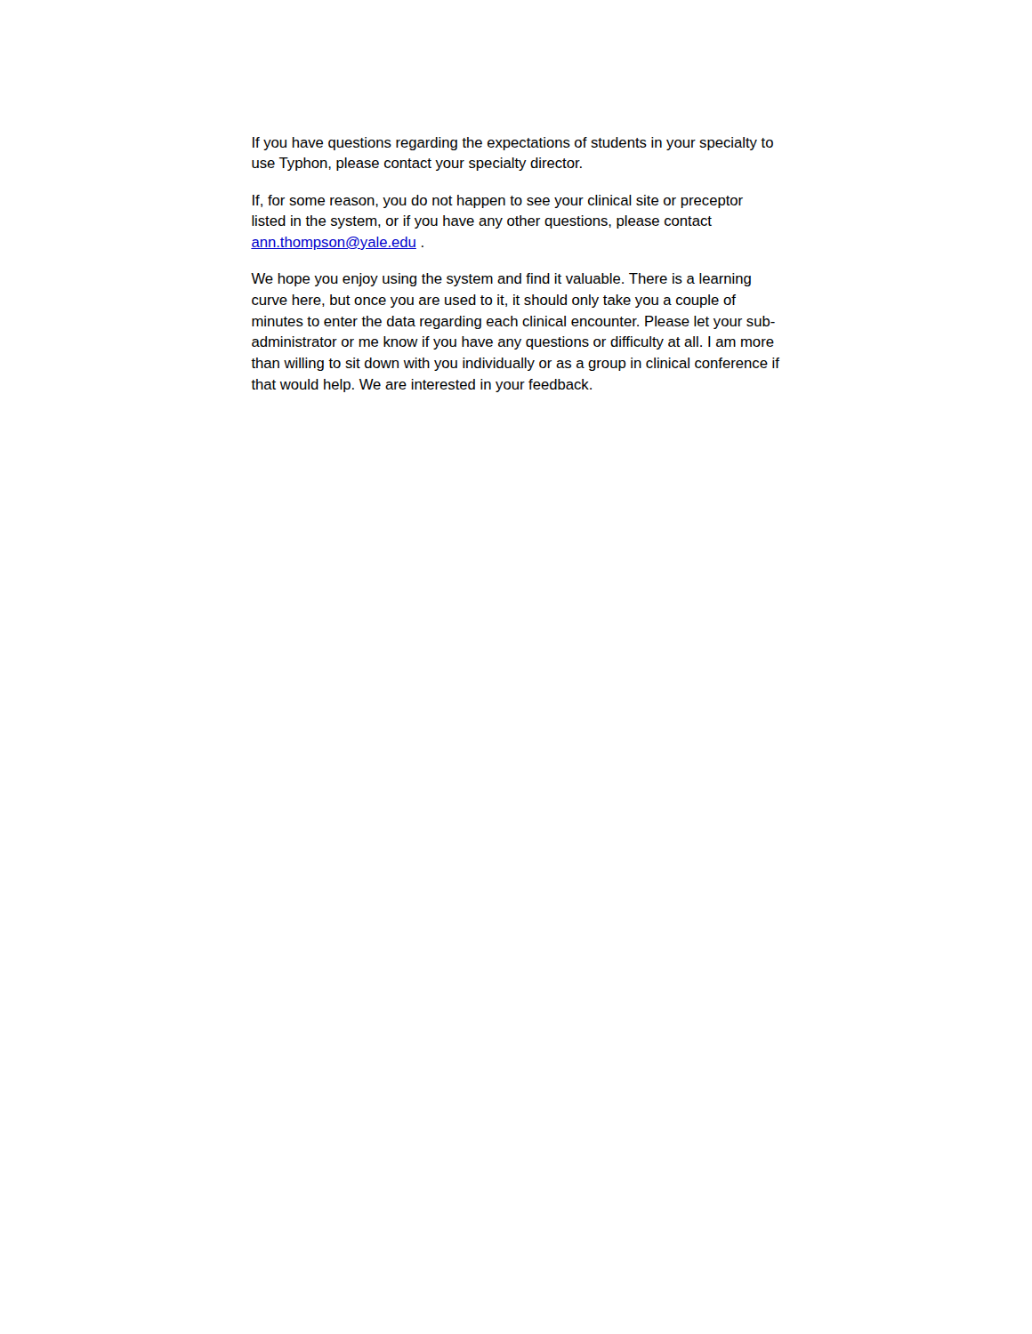If you have questions regarding the expectations of students in your specialty to use Typhon, please contact your specialty director.
If, for some reason, you do not happen to see your clinical site or preceptor listed in the system, or if you have any other questions, please contact ann.thompson@yale.edu .
We hope you enjoy using the system and find it valuable. There is a learning curve here, but once you are used to it, it should only take you a couple of minutes to enter the data regarding each clinical encounter. Please let your sub-administrator or me know if you have any questions or difficulty at all. I am more than willing to sit down with you individually or as a group in clinical conference if that would help. We are interested in your feedback.